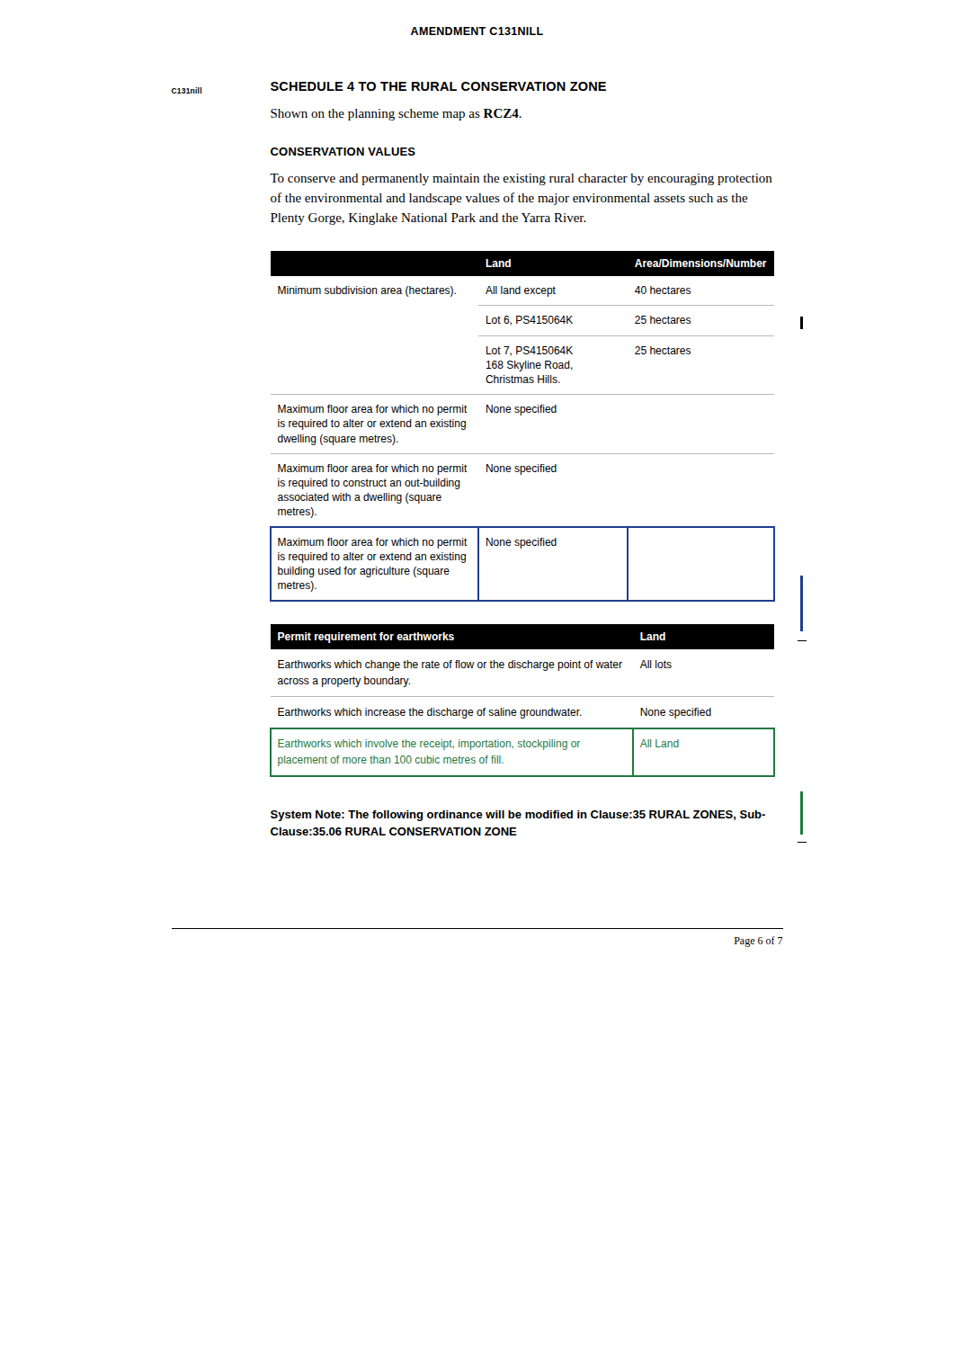AMENDMENT C131NILL
C131nill
SCHEDULE 4 TO THE RURAL CONSERVATION ZONE
Shown on the planning scheme map as RCZ4.
CONSERVATION VALUES
To conserve and permanently maintain the existing rural character by encouraging protection of the environmental and landscape values of the major environmental assets such as the Plenty Gorge, Kinglake National Park and the Yarra River.
| | Land | Area/Dimensions/Number |
| --- | --- | --- |
| Minimum subdivision area (hectares). | All land except | 40 hectares |
| Lot 6, PS415064K | 25 hectares |
| Lot 7, PS415064K 168 Skyline Road, Christmas Hills. | 25 hectares |
| Maximum floor area for which no permit is required to alter or extend an existing dwelling (square metres). | None specified | |
| Maximum floor area for which no permit is required to construct an out-building associated with a dwelling (square metres). | None specified | |
| Maximum floor area for which no permit is required to alter or extend an existing building used for agriculture (square metres). | None specified | |
| Permit requirement for earthworks | Land |
| --- | --- |
| Earthworks which change the rate of flow or the discharge point of water across a property boundary. | All lots |
| Earthworks which increase the discharge of saline groundwater. | None specified |
| Earthworks which involve the receipt, importation, stockpiling or placement of more than 100 cubic metres of fill. | All Land |
System Note: The following ordinance will be modified in Clause:35 RURAL ZONES, Sub-Clause:35.06 RURAL CONSERVATION ZONE
Page 6 of 7